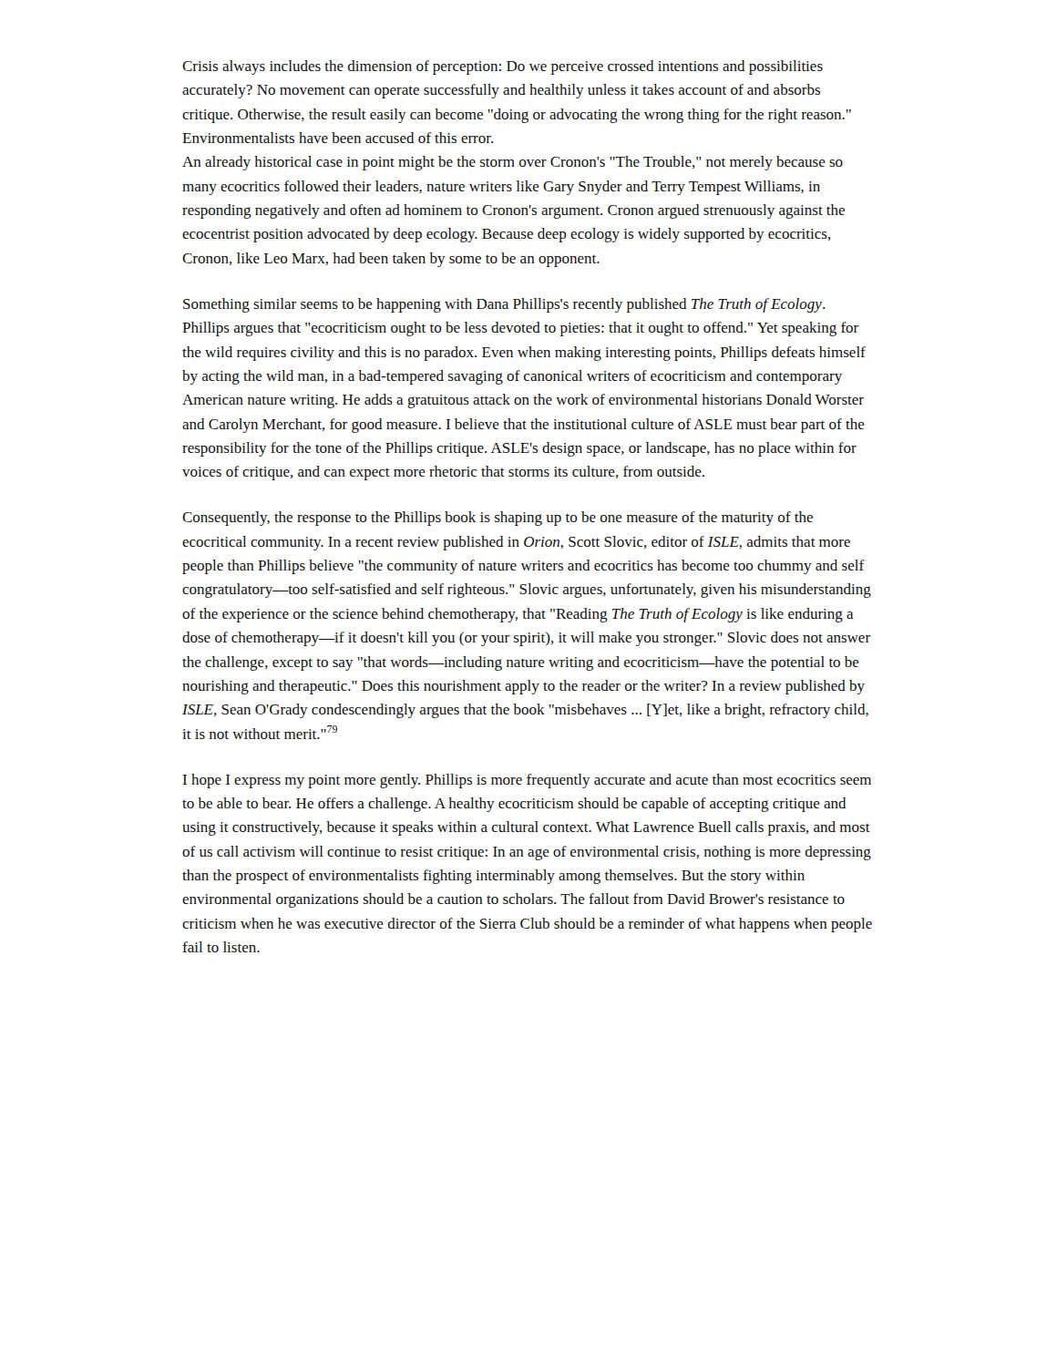Crisis always includes the dimension of perception: Do we perceive crossed intentions and possibilities accurately? No movement can operate successfully and healthily unless it takes account of and absorbs critique. Otherwise, the result easily can become "doing or advocating the wrong thing for the right reason." Environmentalists have been accused of this error.
An already historical case in point might be the storm over Cronon's "The Trouble," not merely because so many ecocritics followed their leaders, nature writers like Gary Snyder and Terry Tempest Williams, in responding negatively and often ad hominem to Cronon's argument. Cronon argued strenuously against the ecocentrist position advocated by deep ecology. Because deep ecology is widely supported by ecocritics, Cronon, like Leo Marx, had been taken by some to be an opponent.
Something similar seems to be happening with Dana Phillips's recently published The Truth of Ecology. Phillips argues that "ecocriticism ought to be less devoted to pieties: that it ought to offend." Yet speaking for the wild requires civility and this is no paradox. Even when making interesting points, Phillips defeats himself by acting the wild man, in a bad-tempered savaging of canonical writers of ecocriticism and contemporary American nature writing. He adds a gratuitous attack on the work of environmental historians Donald Worster and Carolyn Merchant, for good measure. I believe that the institutional culture of ASLE must bear part of the responsibility for the tone of the Phillips critique. ASLE's design space, or landscape, has no place within for voices of critique, and can expect more rhetoric that storms its culture, from outside.
Consequently, the response to the Phillips book is shaping up to be one measure of the maturity of the ecocritical community. In a recent review published in Orion, Scott Slovic, editor of ISLE, admits that more people than Phillips believe "the community of nature writers and ecocritics has become too chummy and self congratulatory—too self-satisfied and self righteous." Slovic argues, unfortunately, given his misunderstanding of the experience or the science behind chemotherapy, that "Reading The Truth of Ecology is like enduring a dose of chemotherapy—if it doesn't kill you (or your spirit), it will make you stronger." Slovic does not answer the challenge, except to say "that words—including nature writing and ecocriticism—have the potential to be nourishing and therapeutic." Does this nourishment apply to the reader or the writer? In a review published by ISLE, Sean O'Grady condescendingly argues that the book "misbehaves ... [Y]et, like a bright, refractory child, it is not without merit."79
I hope I express my point more gently. Phillips is more frequently accurate and acute than most ecocritics seem to be able to bear. He offers a challenge. A healthy ecocriticism should be capable of accepting critique and using it constructively, because it speaks within a cultural context. What Lawrence Buell calls praxis, and most of us call activism will continue to resist critique: In an age of environmental crisis, nothing is more depressing than the prospect of environmentalists fighting interminably among themselves. But the story within environmental organizations should be a caution to scholars. The fallout from David Brower's resistance to criticism when he was executive director of the Sierra Club should be a reminder of what happens when people fail to listen.